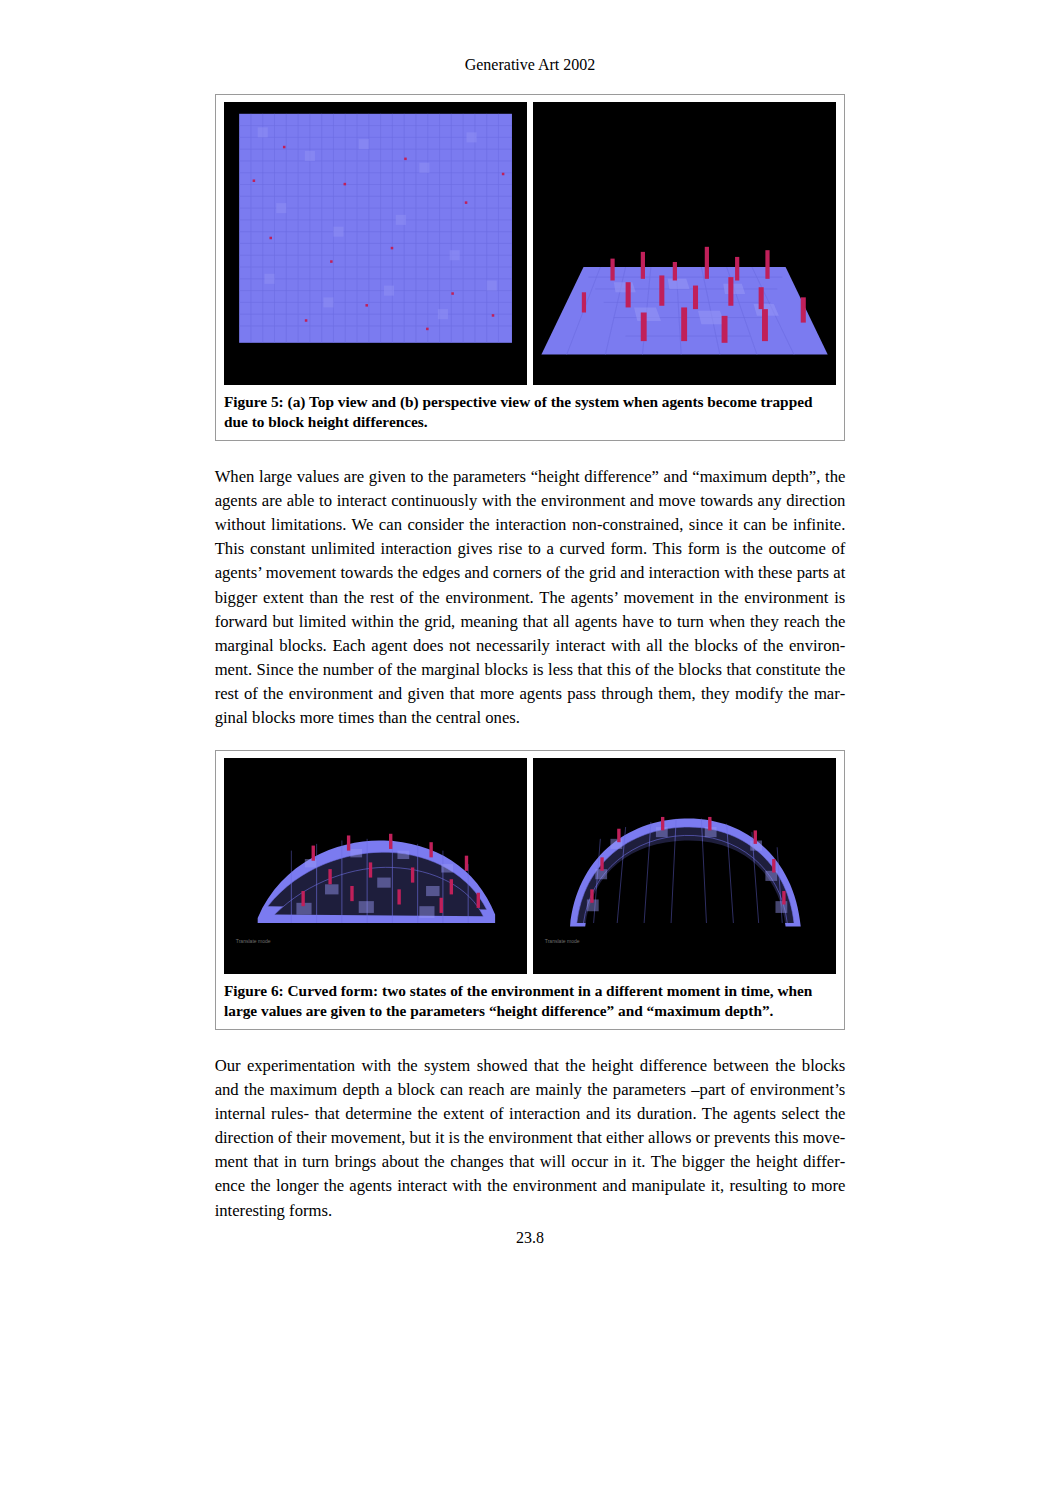Generative Art 2002
Figure 5: (a) Top view and (b) perspective view of the system when agents become trapped due to block height differences.
When large values are given to the parameters “height difference” and “maximum depth”, the agents are able to interact continuously with the environment and move towards any direction without limitations. We can consider the interaction non-constrained, since it can be infinite. This constant unlimited interaction gives rise to a curved form. This form is the outcome of agents’ movement towards the edges and corners of the grid and interaction with these parts at bigger extent than the rest of the environment. The agents’ movement in the environment is forward but limited within the grid, meaning that all agents have to turn when they reach the marginal blocks. Each agent does not necessarily interact with all the blocks of the environment. Since the number of the marginal blocks is less that this of the blocks that constitute the rest of the environment and given that more agents pass through them, they modify the marginal blocks more times than the central ones.
Translate mode
Translate mode
Figure 6: Curved form: two states of the environment in a different moment in time, when large values are given to the parameters “height difference” and “maximum depth”.
Our experimentation with the system showed that the height difference between the blocks and the maximum depth a block can reach are mainly the parameters –part of environment’s internal rules- that determine the extent of interaction and its duration. The agents select the direction of their movement, but it is the environment that either allows or prevents this movement that in turn brings about the changes that will occur in it. The bigger the height difference the longer the agents interact with the environment and manipulate it, resulting to more interesting forms.
23.8